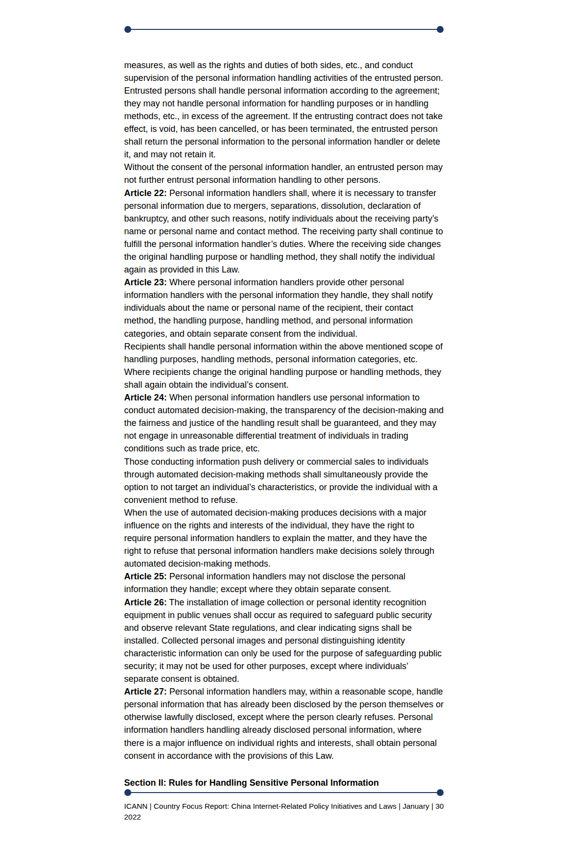measures, as well as the rights and duties of both sides, etc., and conduct supervision of the personal information handling activities of the entrusted person.
Entrusted persons shall handle personal information according to the agreement; they may not handle personal information for handling purposes or in handling methods, etc., in excess of the agreement. If the entrusting contract does not take effect, is void, has been cancelled, or has been terminated, the entrusted person shall return the personal information to the personal information handler or delete it, and may not retain it.
Without the consent of the personal information handler, an entrusted person may not further entrust personal information handling to other persons.
Article 22: Personal information handlers shall, where it is necessary to transfer personal information due to mergers, separations, dissolution, declaration of bankruptcy, and other such reasons, notify individuals about the receiving party’s name or personal name and contact method. The receiving party shall continue to fulfill the personal information handler’s duties. Where the receiving side changes the original handling purpose or handling method, they shall notify the individual again as provided in this Law.
Article 23: Where personal information handlers provide other personal information handlers with the personal information they handle, they shall notify individuals about the name or personal name of the recipient, their contact method, the handling purpose, handling method, and personal information categories, and obtain separate consent from the individual.
Recipients shall handle personal information within the above mentioned scope of handling purposes, handling methods, personal information categories, etc. Where recipients change the original handling purpose or handling methods, they shall again obtain the individual’s consent.
Article 24: When personal information handlers use personal information to conduct automated decision-making, the transparency of the decision-making and the fairness and justice of the handling result shall be guaranteed, and they may not engage in unreasonable differential treatment of individuals in trading conditions such as trade price, etc.
Those conducting information push delivery or commercial sales to individuals through automated decision-making methods shall simultaneously provide the option to not target an individual’s characteristics, or provide the individual with a convenient method to refuse.
When the use of automated decision-making produces decisions with a major influence on the rights and interests of the individual, they have the right to require personal information handlers to explain the matter, and they have the right to refuse that personal information handlers make decisions solely through automated decision-making methods.
Article 25: Personal information handlers may not disclose the personal information they handle; except where they obtain separate consent.
Article 26: The installation of image collection or personal identity recognition equipment in public venues shall occur as required to safeguard public security and observe relevant State regulations, and clear indicating signs shall be installed. Collected personal images and personal distinguishing identity characteristic information can only be used for the purpose of safeguarding public security; it may not be used for other purposes, except where individuals’ separate consent is obtained.
Article 27: Personal information handlers may, within a reasonable scope, handle personal information that has already been disclosed by the person themselves or otherwise lawfully disclosed, except where the person clearly refuses. Personal information handlers handling already disclosed personal information, where there is a major influence on individual rights and interests, shall obtain personal consent in accordance with the provisions of this Law.
Section II: Rules for Handling Sensitive Personal Information
ICANN | Country Focus Report: China Internet-Related Policy Initiatives and Laws | January 2022 | 30